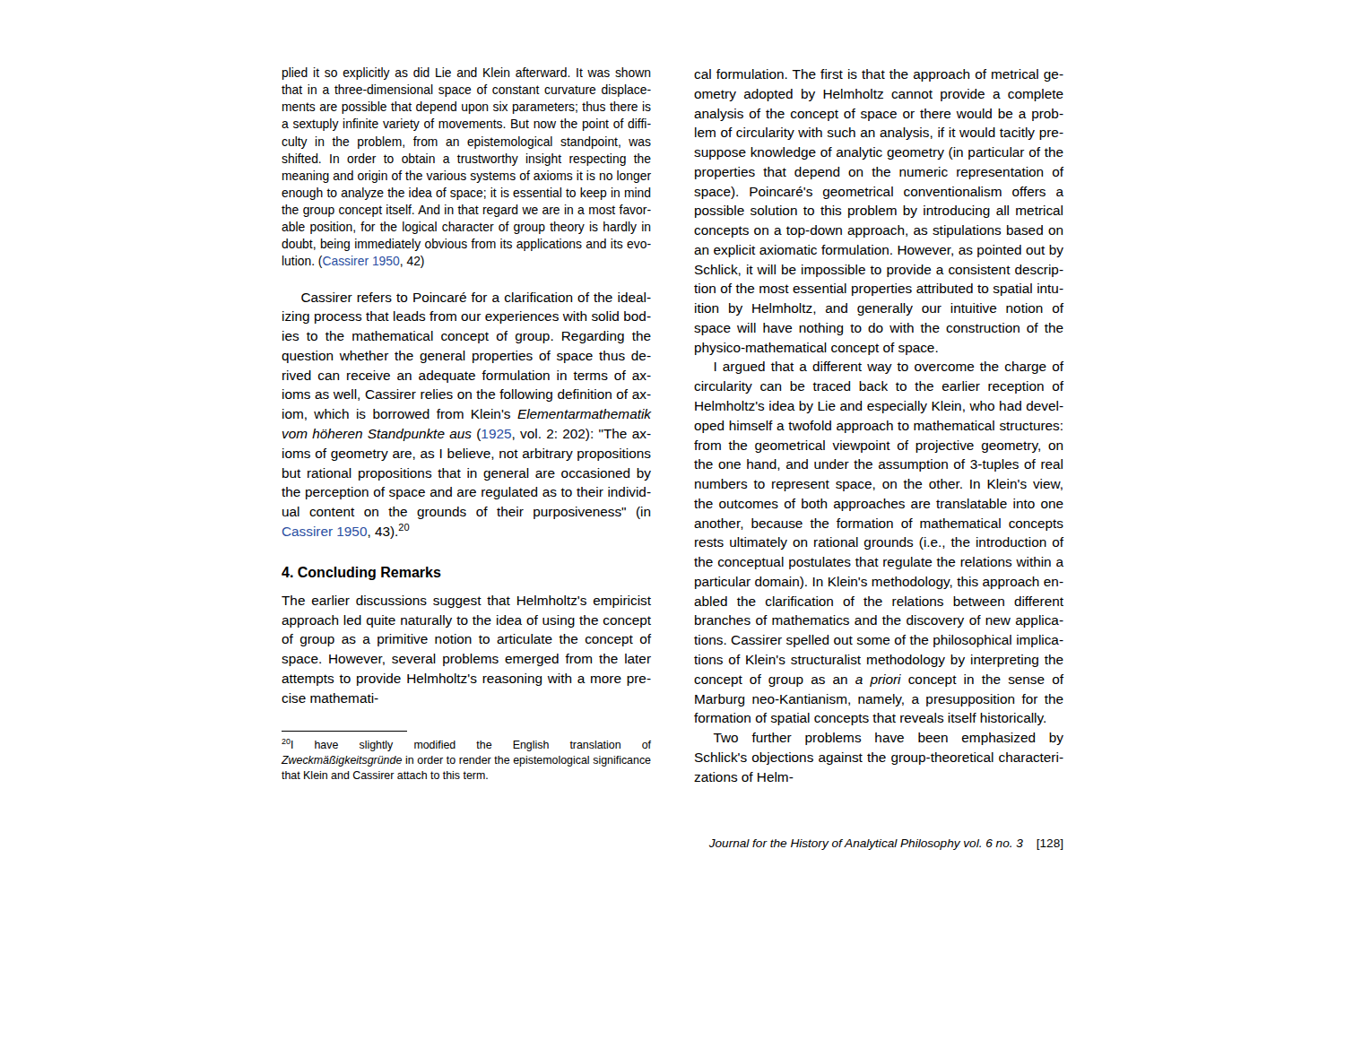plied it so explicitly as did Lie and Klein afterward. It was shown that in a three-dimensional space of constant curvature displacements are possible that depend upon six parameters; thus there is a sextuply infinite variety of movements. But now the point of difficulty in the problem, from an epistemological standpoint, was shifted. In order to obtain a trustworthy insight respecting the meaning and origin of the various systems of axioms it is no longer enough to analyze the idea of space; it is essential to keep in mind the group concept itself. And in that regard we are in a most favorable position, for the logical character of group theory is hardly in doubt, being immediately obvious from its applications and its evolution. (Cassirer 1950, 42)
Cassirer refers to Poincaré for a clarification of the idealizing process that leads from our experiences with solid bodies to the mathematical concept of group. Regarding the question whether the general properties of space thus derived can receive an adequate formulation in terms of axioms as well, Cassirer relies on the following definition of axiom, which is borrowed from Klein's Elementarmathematik vom höheren Standpunkte aus (1925, vol. 2: 202): "The axioms of geometry are, as I believe, not arbitrary propositions but rational propositions that in general are occasioned by the perception of space and are regulated as to their individual content on the grounds of their purposiveness" (in Cassirer 1950, 43).20
4. Concluding Remarks
The earlier discussions suggest that Helmholtz's empiricist approach led quite naturally to the idea of using the concept of group as a primitive notion to articulate the concept of space. However, several problems emerged from the later attempts to provide Helmholtz's reasoning with a more precise mathemati-
20I have slightly modified the English translation of Zweckmäßigkeitsgründe in order to render the epistemological significance that Klein and Cassirer attach to this term.
cal formulation. The first is that the approach of metrical geometry adopted by Helmholtz cannot provide a complete analysis of the concept of space or there would be a problem of circularity with such an analysis, if it would tacitly presuppose knowledge of analytic geometry (in particular of the properties that depend on the numeric representation of space). Poincaré's geometrical conventionalism offers a possible solution to this problem by introducing all metrical concepts on a top-down approach, as stipulations based on an explicit axiomatic formulation. However, as pointed out by Schlick, it will be impossible to provide a consistent description of the most essential properties attributed to spatial intuition by Helmholtz, and generally our intuitive notion of space will have nothing to do with the construction of the physico-mathematical concept of space.
I argued that a different way to overcome the charge of circularity can be traced back to the earlier reception of Helmholtz's idea by Lie and especially Klein, who had developed himself a twofold approach to mathematical structures: from the geometrical viewpoint of projective geometry, on the one hand, and under the assumption of 3-tuples of real numbers to represent space, on the other. In Klein's view, the outcomes of both approaches are translatable into one another, because the formation of mathematical concepts rests ultimately on rational grounds (i.e., the introduction of the conceptual postulates that regulate the relations within a particular domain). In Klein's methodology, this approach enabled the clarification of the relations between different branches of mathematics and the discovery of new applications. Cassirer spelled out some of the philosophical implications of Klein's structuralist methodology by interpreting the concept of group as an a priori concept in the sense of Marburg neo-Kantianism, namely, a presupposition for the formation of spatial concepts that reveals itself historically.
Two further problems have been emphasized by Schlick's objections against the group-theoretical characterizations of Helm-
Journal for the History of Analytical Philosophy vol. 6 no. 3[128]